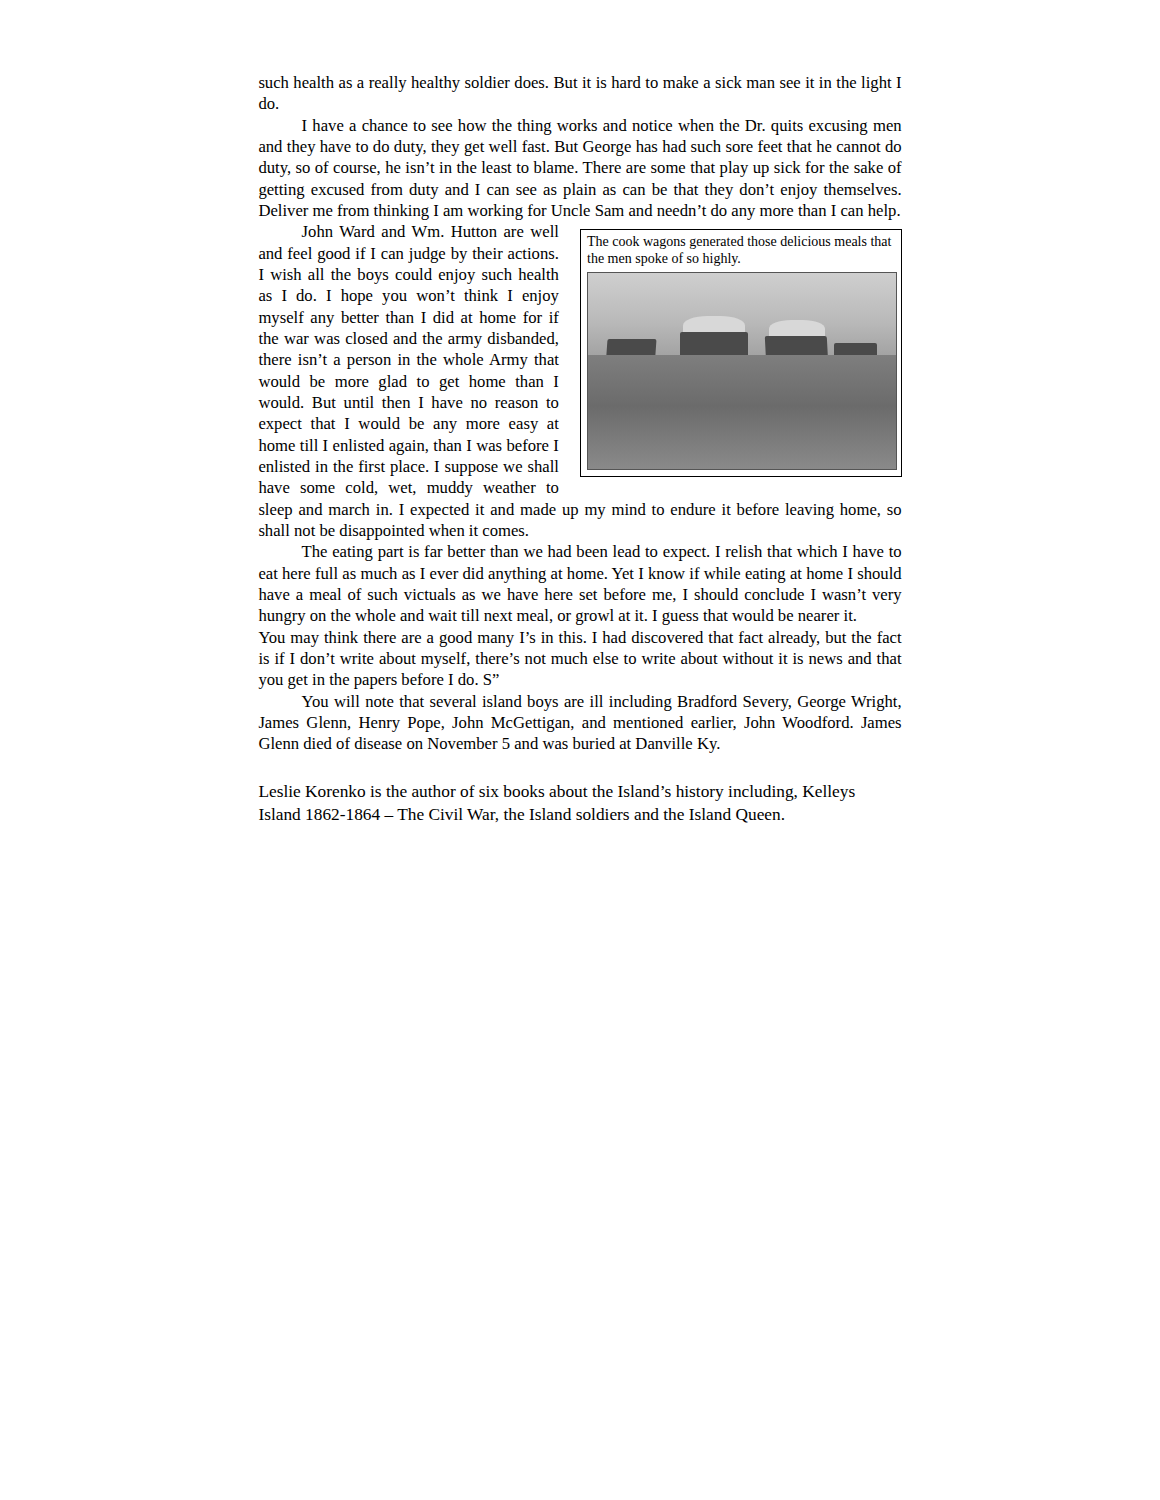such health as a really healthy soldier does. But it is hard to make a sick man see it in the light I do.
I have a chance to see how the thing works and notice when the Dr. quits excusing men and they have to do duty, they get well fast. But George has had such sore feet that he cannot do duty, so of course, he isn’t in the least to blame. There are some that play up sick for the sake of getting excused from duty and I can see as plain as can be that they don’t enjoy themselves. Deliver me from thinking I am working for Uncle Sam and needn’t do any more than I can help.
The cook wagons generated those delicious meals that the men spoke of so highly.
John Ward and Wm. Hutton are well and feel good if I can judge by their actions. I wish all the boys could enjoy such health as I do. I hope you won’t think I enjoy myself any better than I did at home for if the war was closed and the army disbanded, there isn’t a person in the whole Army that would be more glad to get home than I would. But until then I have no reason to expect that I would be any more easy at home till I enlisted again, than I was before I enlisted in the first place. I suppose we shall have some cold, wet, muddy weather to sleep and march in. I expected it and made up my mind to endure it before leaving home, so shall not be disappointed when it comes.
The eating part is far better than we had been lead to expect. I relish that which I have to eat here full as much as I ever did anything at home. Yet I know if while eating at home I should have a meal of such victuals as we have here set before me, I should conclude I wasn’t very hungry on the whole and wait till next meal, or growl at it. I guess that would be nearer it.
You may think there are a good many I’s in this. I had discovered that fact already, but the fact is if I don’t write about myself, there’s not much else to write about without it is news and that you get in the papers before I do. S”
You will note that several island boys are ill including Bradford Severy, George Wright, James Glenn, Henry Pope, John McGettigan, and mentioned earlier, John Woodford. James Glenn died of disease on November 5 and was buried at Danville Ky.
Leslie Korenko is the author of six books about the Island’s history including, Kelleys Island 1862-1864 – The Civil War, the Island soldiers and the Island Queen.